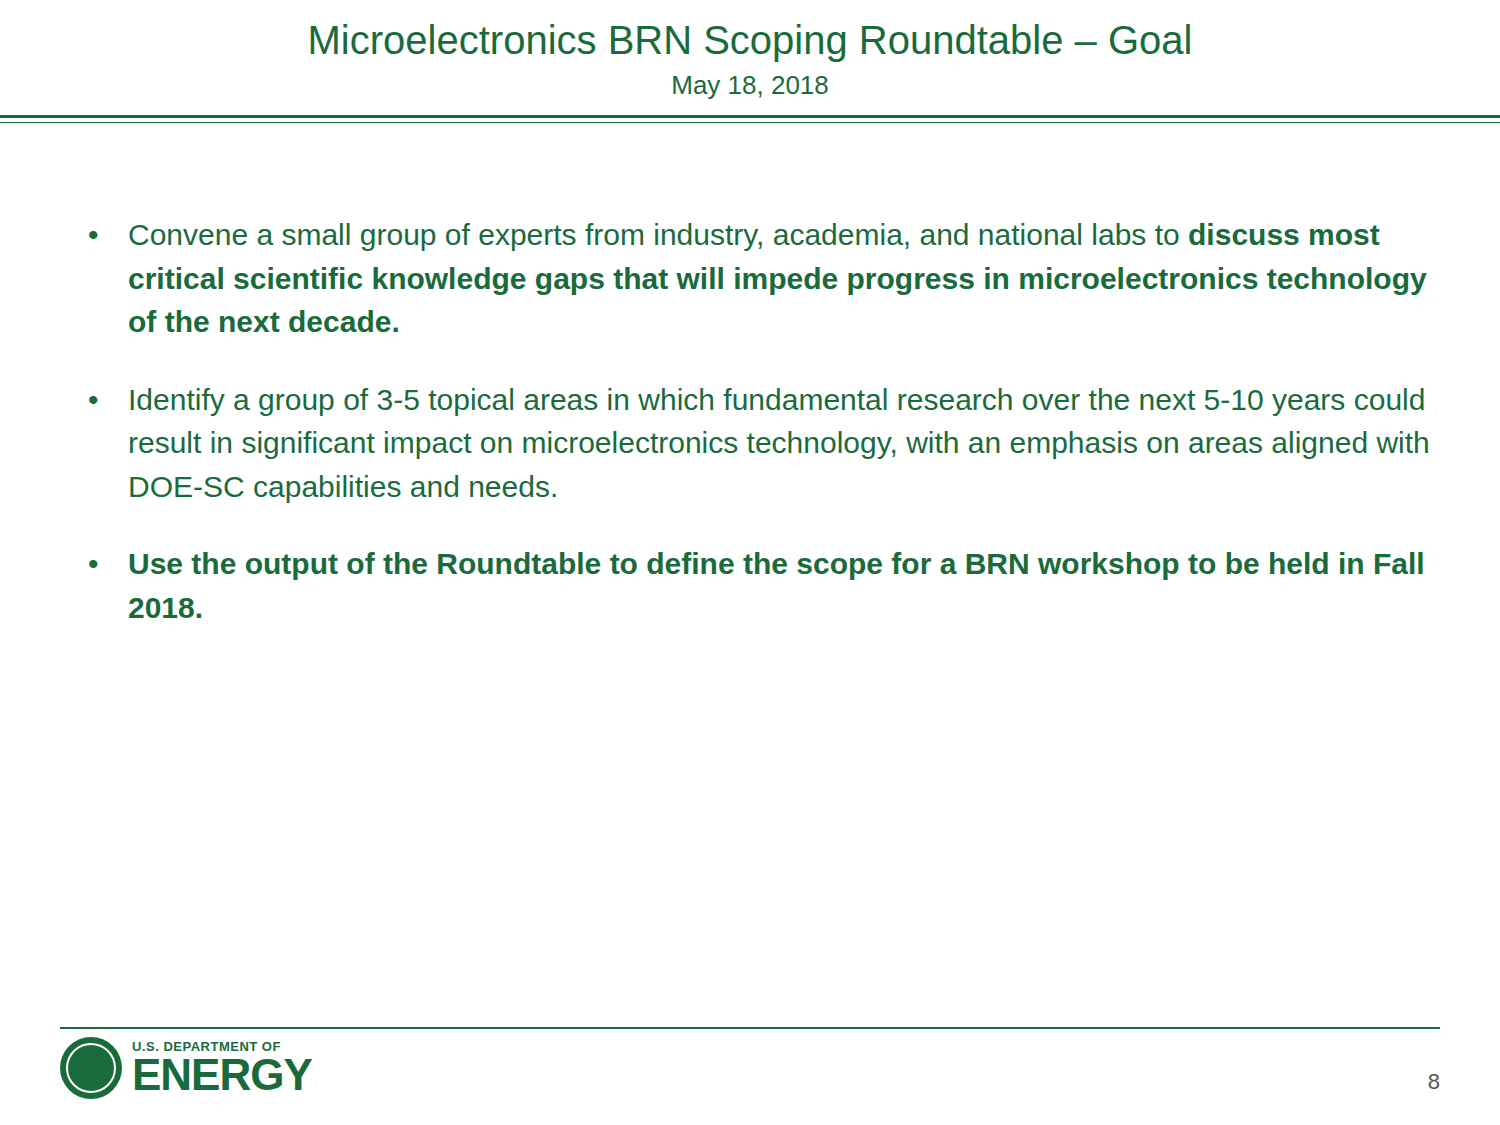Microelectronics BRN Scoping Roundtable – Goal
May 18, 2018
Convene a small group of experts from industry, academia, and national labs to discuss most critical scientific knowledge gaps that will impede progress in microelectronics technology of the next decade.
Identify a group of 3-5 topical areas in which fundamental research over the next 5-10 years could result in significant impact on microelectronics technology, with an emphasis on areas aligned with DOE-SC capabilities and needs.
Use the output of the Roundtable to define the scope for a BRN workshop to be held in Fall 2018.
U.S. DEPARTMENT OF
ENERGY
8